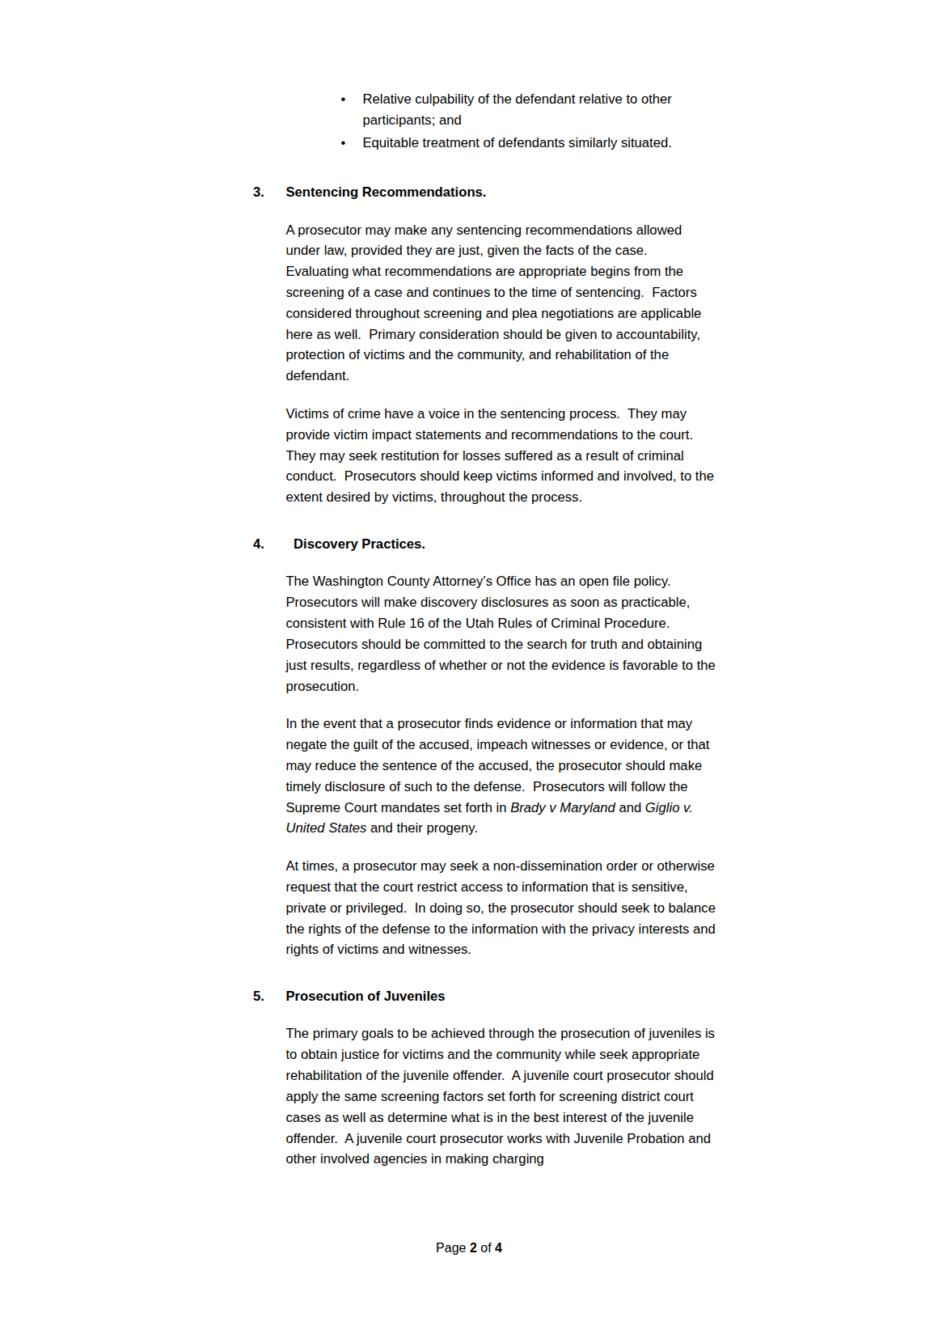Relative culpability of the defendant relative to other participants; and
Equitable treatment of defendants similarly situated.
3. Sentencing Recommendations.
A prosecutor may make any sentencing recommendations allowed under law, provided they are just, given the facts of the case. Evaluating what recommendations are appropriate begins from the screening of a case and continues to the time of sentencing. Factors considered throughout screening and plea negotiations are applicable here as well. Primary consideration should be given to accountability, protection of victims and the community, and rehabilitation of the defendant.
Victims of crime have a voice in the sentencing process. They may provide victim impact statements and recommendations to the court. They may seek restitution for losses suffered as a result of criminal conduct. Prosecutors should keep victims informed and involved, to the extent desired by victims, throughout the process.
4. Discovery Practices.
The Washington County Attorney’s Office has an open file policy. Prosecutors will make discovery disclosures as soon as practicable, consistent with Rule 16 of the Utah Rules of Criminal Procedure. Prosecutors should be committed to the search for truth and obtaining just results, regardless of whether or not the evidence is favorable to the prosecution.
In the event that a prosecutor finds evidence or information that may negate the guilt of the accused, impeach witnesses or evidence, or that may reduce the sentence of the accused, the prosecutor should make timely disclosure of such to the defense. Prosecutors will follow the Supreme Court mandates set forth in Brady v Maryland and Giglio v. United States and their progeny.
At times, a prosecutor may seek a non-dissemination order or otherwise request that the court restrict access to information that is sensitive, private or privileged. In doing so, the prosecutor should seek to balance the rights of the defense to the information with the privacy interests and rights of victims and witnesses.
5. Prosecution of Juveniles
The primary goals to be achieved through the prosecution of juveniles is to obtain justice for victims and the community while seek appropriate rehabilitation of the juvenile offender. A juvenile court prosecutor should apply the same screening factors set forth for screening district court cases as well as determine what is in the best interest of the juvenile offender. A juvenile court prosecutor works with Juvenile Probation and other involved agencies in making charging
Page 2 of 4